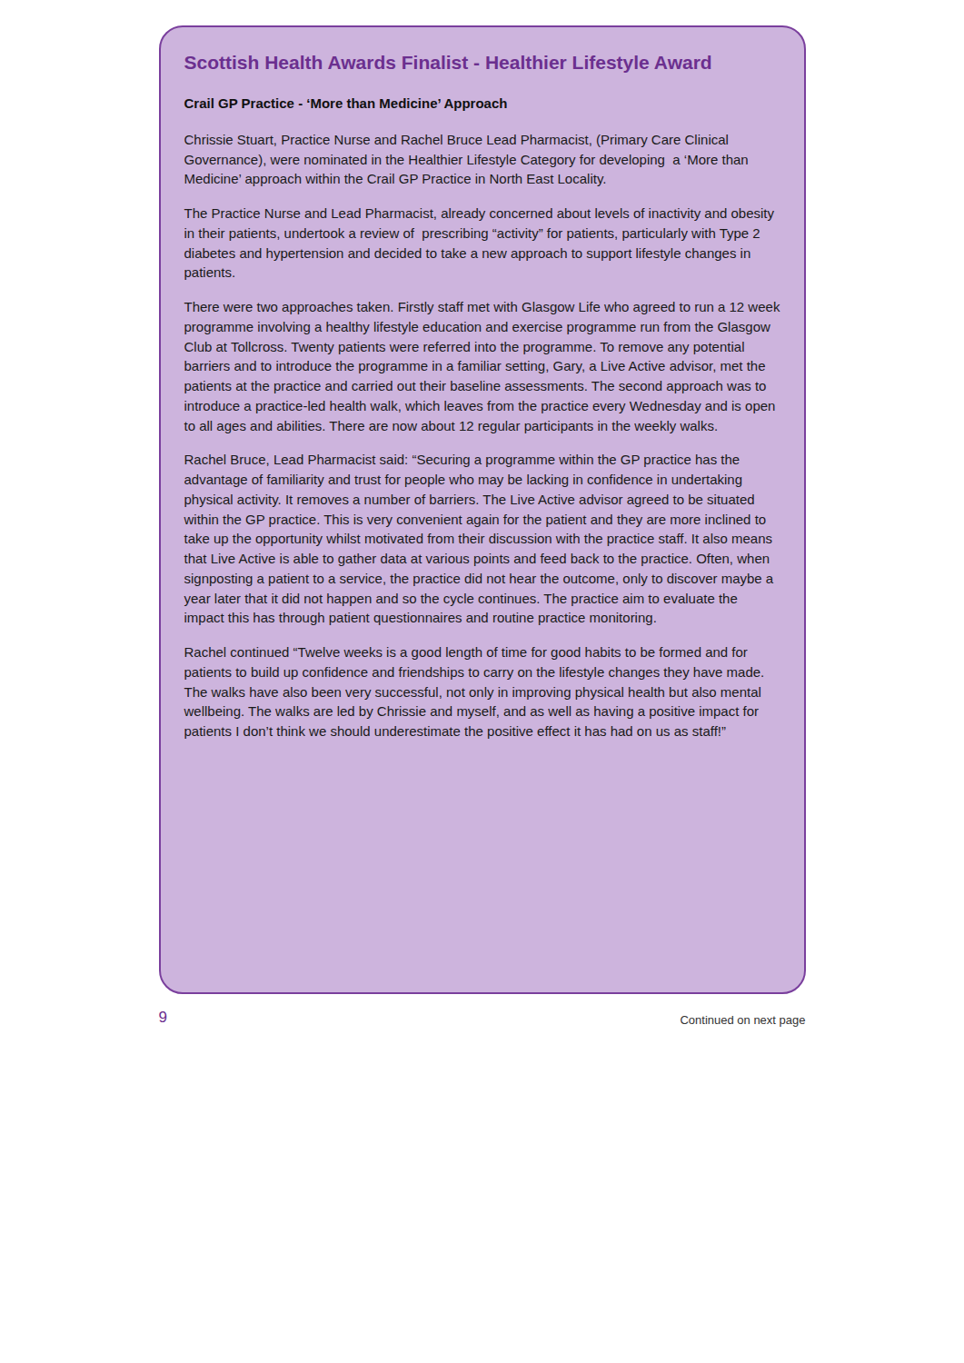Scottish Health Awards Finalist - Healthier Lifestyle Award
Crail GP Practice - ‘More than Medicine’ Approach
Chrissie Stuart, Practice Nurse and Rachel Bruce Lead Pharmacist, (Primary Care Clinical Governance), were nominated in the Healthier Lifestyle Category for developing a ‘More than Medicine’ approach within the Crail GP Practice in North East Locality.
The Practice Nurse and Lead Pharmacist, already concerned about levels of inactivity and obesity in their patients, undertook a review of prescribing “activity” for patients, particularly with Type 2 diabetes and hypertension and decided to take a new approach to support lifestyle changes in patients.
There were two approaches taken. Firstly staff met with Glasgow Life who agreed to run a 12 week programme involving a healthy lifestyle education and exercise programme run from the Glasgow Club at Tollcross. Twenty patients were referred into the programme. To remove any potential barriers and to introduce the programme in a familiar setting, Gary, a Live Active advisor, met the patients at the practice and carried out their baseline assessments. The second approach was to introduce a practice-led health walk, which leaves from the practice every Wednesday and is open to all ages and abilities. There are now about 12 regular participants in the weekly walks.
Rachel Bruce, Lead Pharmacist said: “Securing a programme within the GP practice has the advantage of familiarity and trust for people who may be lacking in confidence in undertaking physical activity. It removes a number of barriers. The Live Active advisor agreed to be situated within the GP practice. This is very convenient again for the patient and they are more inclined to take up the opportunity whilst motivated from their discussion with the practice staff. It also means that Live Active is able to gather data at various points and feed back to the practice. Often, when signposting a patient to a service, the practice did not hear the outcome, only to discover maybe a year later that it did not happen and so the cycle continues. The practice aim to evaluate the impact this has through patient questionnaires and routine practice monitoring.
Rachel continued “Twelve weeks is a good length of time for good habits to be formed and for patients to build up confidence and friendships to carry on the lifestyle changes they have made. The walks have also been very successful, not only in improving physical health but also mental wellbeing. The walks are led by Chrissie and myself, and as well as having a positive impact for patients I don’t think we should underestimate the positive effect it has had on us as staff!”
9
Continued on next page